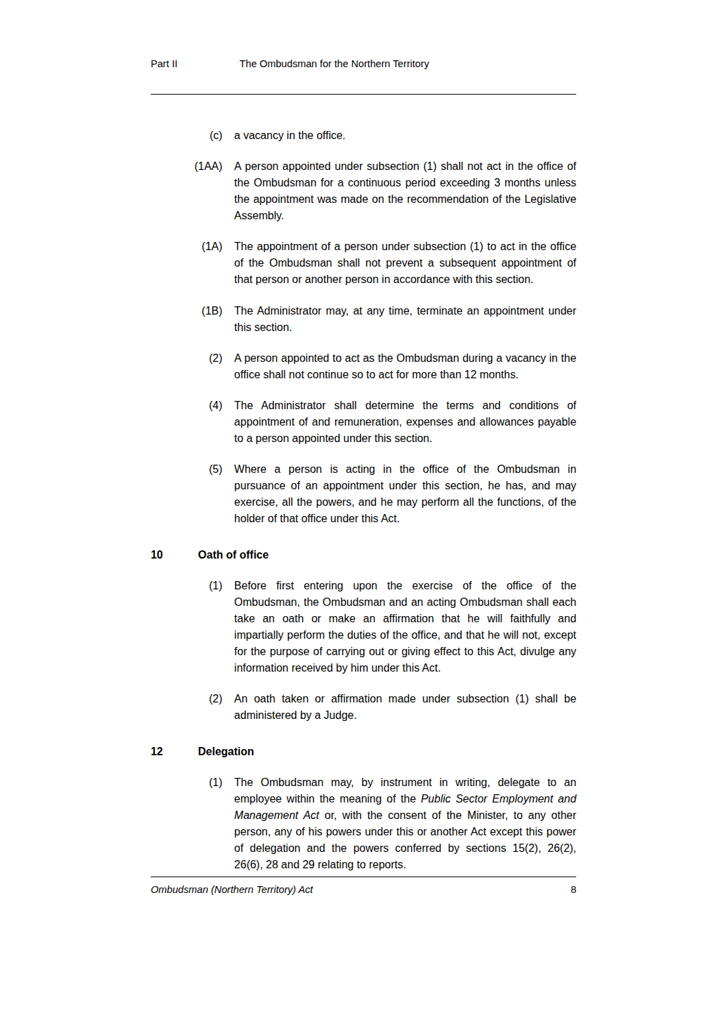Part II
The Ombudsman for the Northern Territory
(c)
a vacancy in the office.
(1AA)
A person appointed under subsection (1) shall not act in the office of the Ombudsman for a continuous period exceeding 3 months unless the appointment was made on the recommendation of the Legislative Assembly.
(1A)
The appointment of a person under subsection (1) to act in the office of the Ombudsman shall not prevent a subsequent appointment of that person or another person in accordance with this section.
(1B)
The Administrator may, at any time, terminate an appointment under this section.
(2)
A person appointed to act as the Ombudsman during a vacancy in the office shall not continue so to act for more than 12 months.
(4)
The Administrator shall determine the terms and conditions of appointment of and remuneration, expenses and allowances payable to a person appointed under this section.
(5)
Where a person is acting in the office of the Ombudsman in pursuance of an appointment under this section, he has, and may exercise, all the powers, and he may perform all the functions, of the holder of that office under this Act.
10
Oath of office
(1)
Before first entering upon the exercise of the office of the Ombudsman, the Ombudsman and an acting Ombudsman shall each take an oath or make an affirmation that he will faithfully and impartially perform the duties of the office, and that he will not, except for the purpose of carrying out or giving effect to this Act, divulge any information received by him under this Act.
(2)
An oath taken or affirmation made under subsection (1) shall be administered by a Judge.
12
Delegation
(1)
The Ombudsman may, by instrument in writing, delegate to an employee within the meaning of the Public Sector Employment and Management Act or, with the consent of the Minister, to any other person, any of his powers under this or another Act except this power of delegation and the powers conferred by sections 15(2), 26(2), 26(6), 28 and 29 relating to reports.
Ombudsman (Northern Territory) Act
8